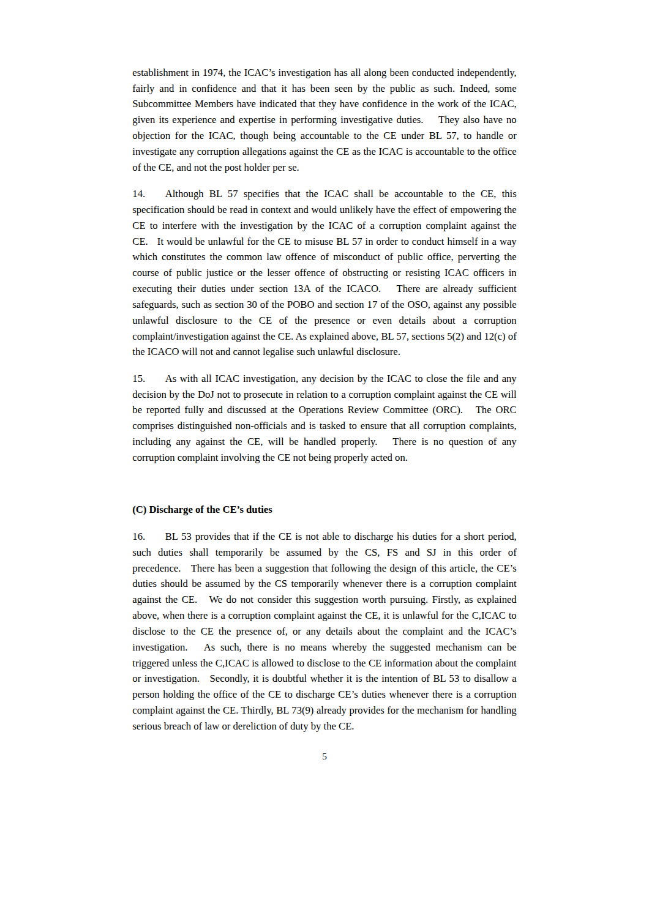establishment in 1974, the ICAC’s investigation has all along been conducted independently, fairly and in confidence and that it has been seen by the public as such. Indeed, some Subcommittee Members have indicated that they have confidence in the work of the ICAC, given its experience and expertise in performing investigative duties. They also have no objection for the ICAC, though being accountable to the CE under BL 57, to handle or investigate any corruption allegations against the CE as the ICAC is accountable to the office of the CE, and not the post holder per se.
14. Although BL 57 specifies that the ICAC shall be accountable to the CE, this specification should be read in context and would unlikely have the effect of empowering the CE to interfere with the investigation by the ICAC of a corruption complaint against the CE. It would be unlawful for the CE to misuse BL 57 in order to conduct himself in a way which constitutes the common law offence of misconduct of public office, perverting the course of public justice or the lesser offence of obstructing or resisting ICAC officers in executing their duties under section 13A of the ICACO. There are already sufficient safeguards, such as section 30 of the POBO and section 17 of the OSO, against any possible unlawful disclosure to the CE of the presence or even details about a corruption complaint/investigation against the CE. As explained above, BL 57, sections 5(2) and 12(c) of the ICACO will not and cannot legalise such unlawful disclosure.
15. As with all ICAC investigation, any decision by the ICAC to close the file and any decision by the DoJ not to prosecute in relation to a corruption complaint against the CE will be reported fully and discussed at the Operations Review Committee (ORC). The ORC comprises distinguished non-officials and is tasked to ensure that all corruption complaints, including any against the CE, will be handled properly. There is no question of any corruption complaint involving the CE not being properly acted on.
(C) Discharge of the CE’s duties
16. BL 53 provides that if the CE is not able to discharge his duties for a short period, such duties shall temporarily be assumed by the CS, FS and SJ in this order of precedence. There has been a suggestion that following the design of this article, the CE’s duties should be assumed by the CS temporarily whenever there is a corruption complaint against the CE. We do not consider this suggestion worth pursuing. Firstly, as explained above, when there is a corruption complaint against the CE, it is unlawful for the C,ICAC to disclose to the CE the presence of, or any details about the complaint and the ICAC’s investigation. As such, there is no means whereby the suggested mechanism can be triggered unless the C,ICAC is allowed to disclose to the CE information about the complaint or investigation. Secondly, it is doubtful whether it is the intention of BL 53 to disallow a person holding the office of the CE to discharge CE’s duties whenever there is a corruption complaint against the CE. Thirdly, BL 73(9) already provides for the mechanism for handling serious breach of law or dereliction of duty by the CE.
5